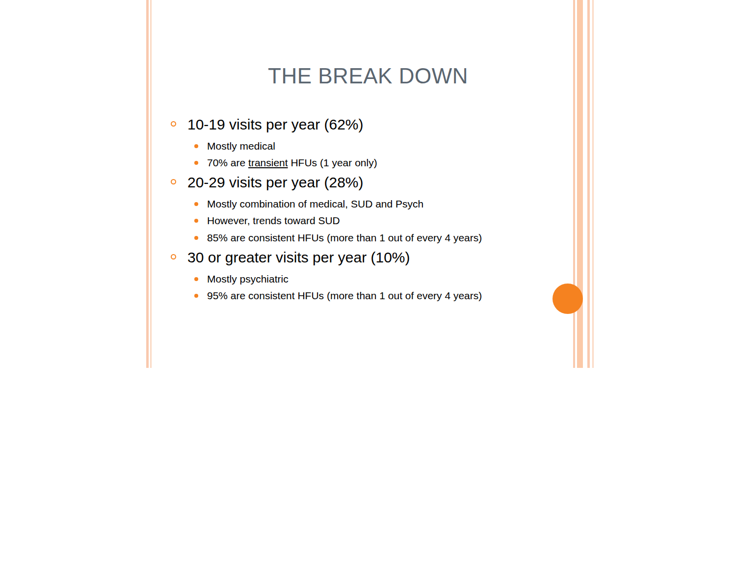THE BREAK DOWN
10-19 visits per year (62%)
Mostly medical
70% are transient HFUs (1 year only)
20-29 visits per year (28%)
Mostly combination of medical, SUD and Psych
However, trends toward SUD
85% are consistent HFUs (more than 1 out of every 4 years)
30 or greater visits per year (10%)
Mostly psychiatric
95% are consistent HFUs (more than 1 out of every 4 years)